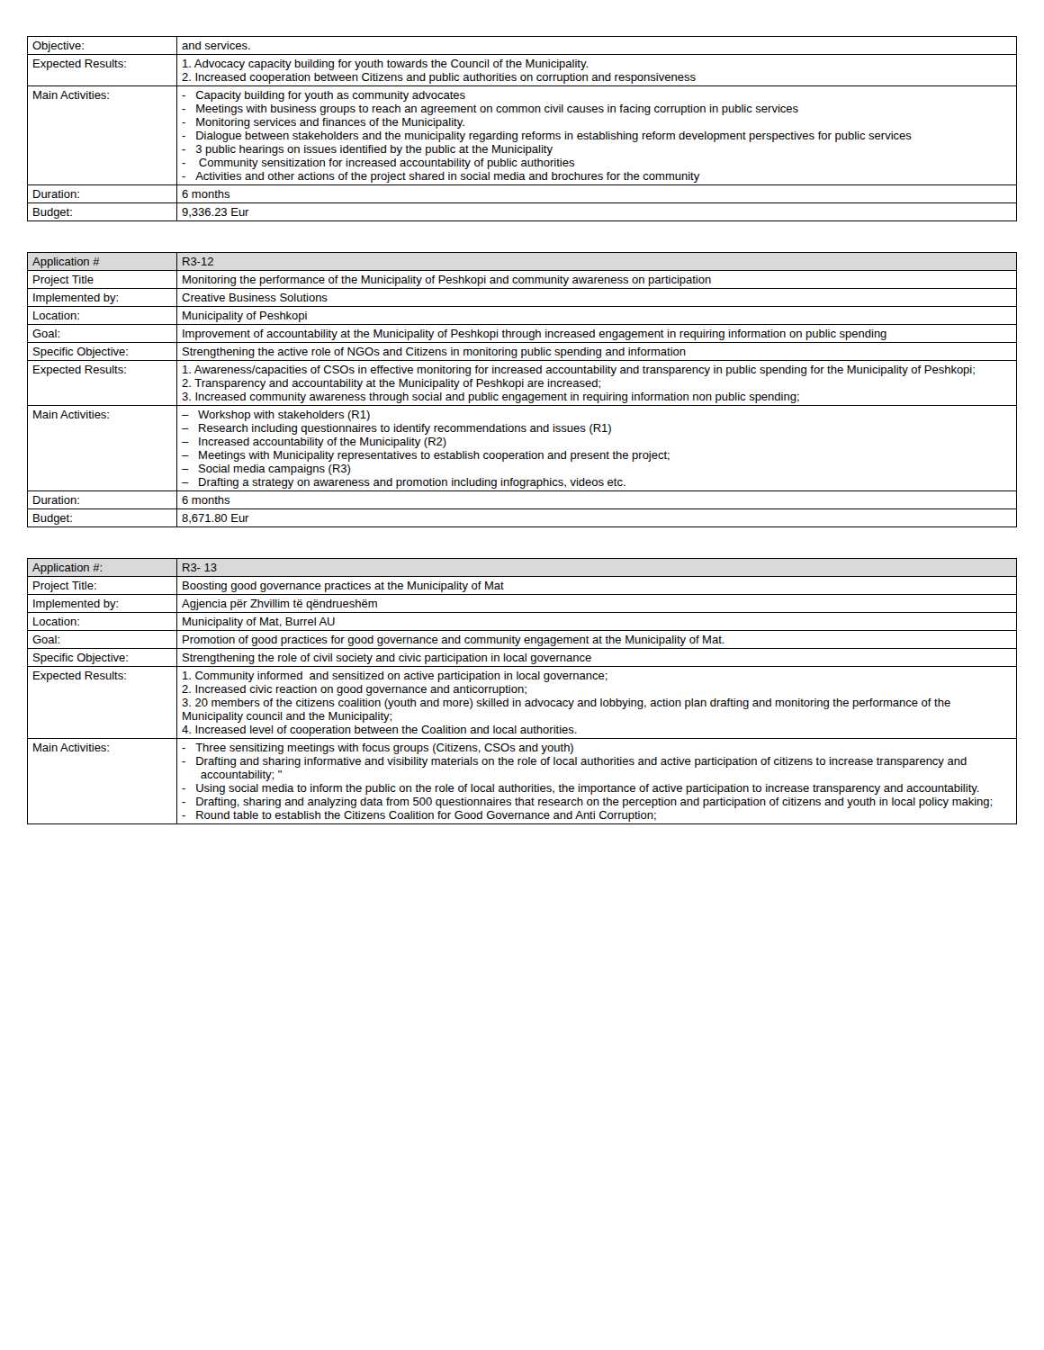| Objective: | and services. |
| Expected Results: | 1. Advocacy capacity building for youth towards the Council of the Municipality. 2. Increased cooperation between Citizens and public authorities on corruption and responsiveness |
| Main Activities: | Capacity building for youth as community advocates Meetings with business groups to reach an agreement on common civil causes in facing corruption in public services Monitoring services and finances of the Municipality. Dialogue between stakeholders and the municipality regarding reforms in establishing reform development perspectives for public services 3 public hearings on issues identified by the public at the Municipality Community sensitization for increased accountability of public authorities Activities and other actions of the project shared in social media and brochures for the community |
| Duration: | 6 months |
| Budget: | 9,336.23 Eur |
| Application # | R3-12 |
| Project Title | Monitoring the performance of the Municipality of Peshkopi and community awareness on participation |
| Implemented by: | Creative Business Solutions |
| Location: | Municipality of Peshkopi |
| Goal: | Improvement of accountability at the Municipality of Peshkopi through increased engagement in requiring information on public spending |
| Specific Objective: | Strengthening the active role of NGOs and Citizens in monitoring public spending and information |
| Expected Results: | 1. Awareness/capacities of CSOs in effective monitoring for increased accountability and transparency in public spending for the Municipality of Peshkopi; 2. Transparency and accountability at the Municipality of Peshkopi are increased; 3. Increased community awareness through social and public engagement in requiring information non public spending; |
| Main Activities: | Workshop with stakeholders (R1) Research including questionnaires to identify recommendations and issues (R1) Increased accountability of the Municipality (R2) Meetings with Municipality representatives to establish cooperation and present the project; Social media campaigns (R3) Drafting a strategy on awareness and promotion including infographics, videos etc. |
| Duration: | 6 months |
| Budget: | 8,671.80 Eur |
| Application #: | R3- 13 |
| Project Title: | Boosting good governance practices at the Municipality of Mat |
| Implemented by: | Agjencia për Zhvillim të qëndrueshëm |
| Location: | Municipality of Mat, Burrel AU |
| Goal: | Promotion of good practices for good governance and community engagement at the Municipality of Mat. |
| Specific Objective: | Strengthening the role of civil society and civic participation in local governance |
| Expected Results: | 1. Community informed and sensitized on active participation in local governance; 2. Increased civic reaction on good governance and anticorruption; 3. 20 members of the citizens coalition (youth and more) skilled in advocacy and lobbying, action plan drafting and monitoring the performance of the Municipality council and the Municipality; 4. Increased level of cooperation between the Coalition and local authorities. |
| Main Activities: | Three sensitizing meetings with focus groups (Citizens, CSOs and youth) Drafting and sharing informative and visibility materials on the role of local authorities and active participation of citizens to increase transparency and accountability; " Using social media to inform the public on the role of local authorities, the importance of active participation to increase transparency and accountability. Drafting, sharing and analyzing data from 500 questionnaires that research on the perception and participation of citizens and youth in local policy making; Round table to establish the Citizens Coalition for Good Governance and Anti Corruption; |